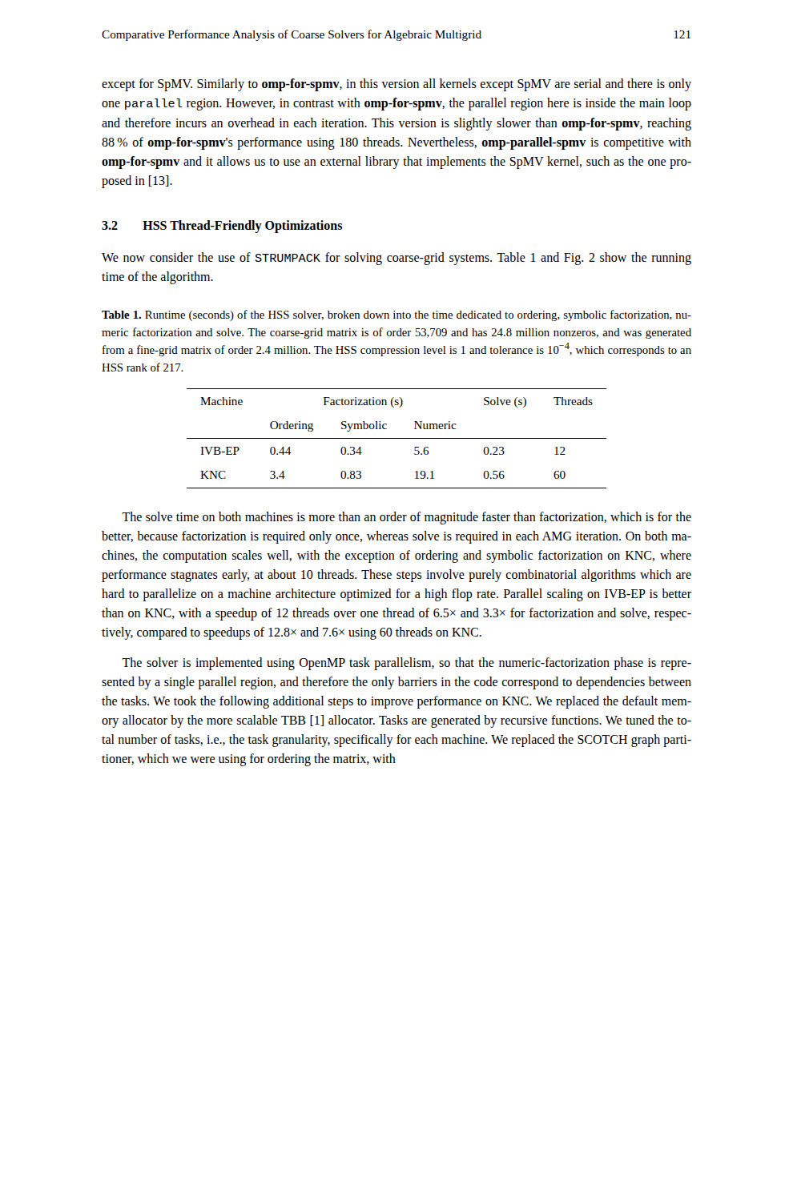Comparative Performance Analysis of Coarse Solvers for Algebraic Multigrid 121
except for SpMV. Similarly to omp-for-spmv, in this version all kernels except SpMV are serial and there is only one parallel region. However, in contrast with omp-for-spmv, the parallel region here is inside the main loop and therefore incurs an overhead in each iteration. This version is slightly slower than omp-for-spmv, reaching 88 % of omp-for-spmv's performance using 180 threads. Nevertheless, omp-parallel-spmv is competitive with omp-for-spmv and it allows us to use an external library that implements the SpMV kernel, such as the one proposed in [13].
3.2 HSS Thread-Friendly Optimizations
We now consider the use of STRUMPACK for solving coarse-grid systems. Table 1 and Fig. 2 show the running time of the algorithm.
Table 1. Runtime (seconds) of the HSS solver, broken down into the time dedicated to ordering, symbolic factorization, numeric factorization and solve. The coarse-grid matrix is of order 53,709 and has 24.8 million nonzeros, and was generated from a fine-grid matrix of order 2.4 million. The HSS compression level is 1 and tolerance is 10−4, which corresponds to an HSS rank of 217.
| Machine | Factorization (s) | Solve (s) | Threads |
| --- | --- | --- | --- |
| | Ordering | Symbolic | Numeric | | |
| IVB-EP | 0.44 | 0.34 | 5.6 | 0.23 | 12 |
| KNC | 3.4 | 0.83 | 19.1 | 0.56 | 60 |
The solve time on both machines is more than an order of magnitude faster than factorization, which is for the better, because factorization is required only once, whereas solve is required in each AMG iteration. On both machines, the computation scales well, with the exception of ordering and symbolic factorization on KNC, where performance stagnates early, at about 10 threads. These steps involve purely combinatorial algorithms which are hard to parallelize on a machine architecture optimized for a high flop rate. Parallel scaling on IVB-EP is better than on KNC, with a speedup of 12 threads over one thread of 6.5× and 3.3× for factorization and solve, respectively, compared to speedups of 12.8× and 7.6× using 60 threads on KNC.
The solver is implemented using OpenMP task parallelism, so that the numeric-factorization phase is represented by a single parallel region, and therefore the only barriers in the code correspond to dependencies between the tasks. We took the following additional steps to improve performance on KNC. We replaced the default memory allocator by the more scalable TBB [1] allocator. Tasks are generated by recursive functions. We tuned the total number of tasks, i.e., the task granularity, specifically for each machine. We replaced the SCOTCH graph partitioner, which we were using for ordering the matrix, with